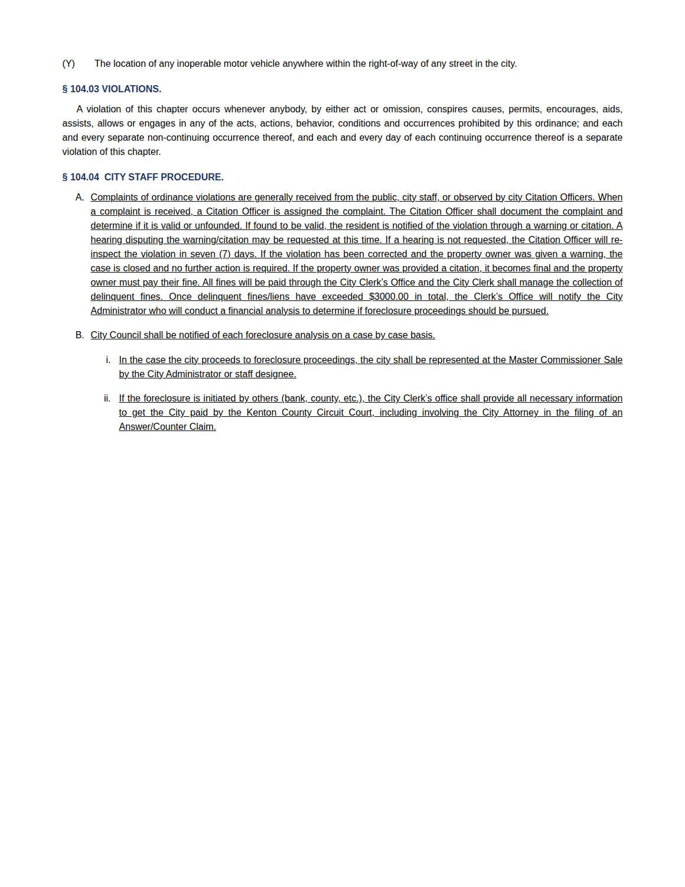(Y)
The location of any inoperable motor vehicle anywhere within the right-of-way of any street in the city.
§ 104.03 VIOLATIONS.
A violation of this chapter occurs whenever anybody, by either act or omission, conspires causes, permits, encourages, aids, assists, allows or engages in any of the acts, actions, behavior, conditions and occurrences prohibited by this ordinance; and each and every separate non-continuing occurrence thereof, and each and every day of each continuing occurrence thereof is a separate violation of this chapter.
§ 104.04 CITY STAFF PROCEDURE.
Complaints of ordinance violations are generally received from the public, city staff, or observed by city Citation Officers. When a complaint is received, a Citation Officer is assigned the complaint. The Citation Officer shall document the complaint and determine if it is valid or unfounded. If found to be valid, the resident is notified of the violation through a warning or citation. A hearing disputing the warning/citation may be requested at this time. If a hearing is not requested, the Citation Officer will re-inspect the violation in seven (7) days. If the violation has been corrected and the property owner was given a warning, the case is closed and no further action is required. If the property owner was provided a citation, it becomes final and the property owner must pay their fine. All fines will be paid through the City Clerk’s Office and the City Clerk shall manage the collection of delinquent fines. Once delinquent fines/liens have exceeded $3000.00 in total, the Clerk’s Office will notify the City Administrator who will conduct a financial analysis to determine if foreclosure proceedings should be pursued.
City Council shall be notified of each foreclosure analysis on a case by case basis.
In the case the city proceeds to foreclosure proceedings, the city shall be represented at the Master Commissioner Sale by the City Administrator or staff designee.
If the foreclosure is initiated by others (bank, county, etc.), the City Clerk’s office shall provide all necessary information to get the City paid by the Kenton County Circuit Court, including involving the City Attorney in the filing of an Answer/Counter Claim.